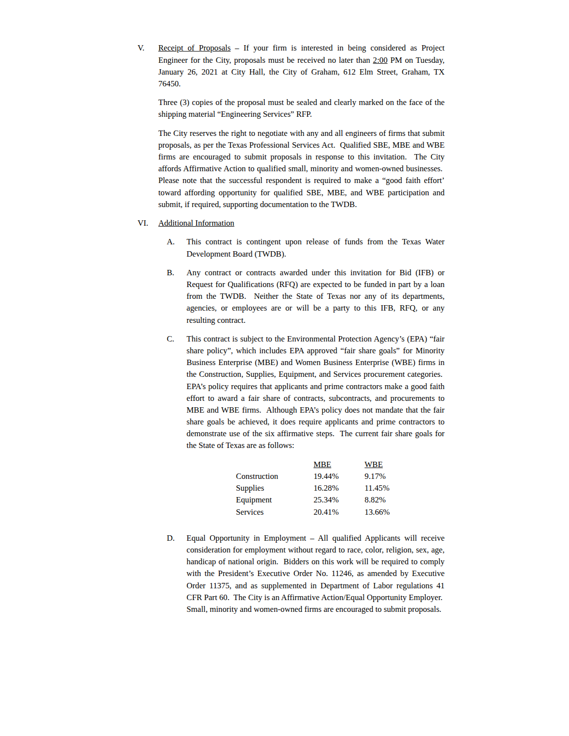V.
Receipt of Proposals – If your firm is interested in being considered as Project Engineer for the City, proposals must be received no later than 2:00 PM on Tuesday, January 26, 2021 at City Hall, the City of Graham, 612 Elm Street, Graham, TX 76450.
Three (3) copies of the proposal must be sealed and clearly marked on the face of the shipping material “Engineering Services” RFP.
The City reserves the right to negotiate with any and all engineers of firms that submit proposals, as per the Texas Professional Services Act. Qualified SBE, MBE and WBE firms are encouraged to submit proposals in response to this invitation. The City affords Affirmative Action to qualified small, minority and women-owned businesses. Please note that the successful respondent is required to make a “good faith effort’ toward affording opportunity for qualified SBE, MBE, and WBE participation and submit, if required, supporting documentation to the TWDB.
VI.
Additional Information
A.
This contract is contingent upon release of funds from the Texas Water Development Board (TWDB).
B.
Any contract or contracts awarded under this invitation for Bid (IFB) or Request for Qualifications (RFQ) are expected to be funded in part by a loan from the TWDB. Neither the State of Texas nor any of its departments, agencies, or employees are or will be a party to this IFB, RFQ, or any resulting contract.
C.
This contract is subject to the Environmental Protection Agency’s (EPA) “fair share policy”, which includes EPA approved “fair share goals” for Minority Business Enterprise (MBE) and Women Business Enterprise (WBE) firms in the Construction, Supplies, Equipment, and Services procurement categories. EPA’s policy requires that applicants and prime contractors make a good faith effort to award a fair share of contracts, subcontracts, and procurements to MBE and WBE firms. Although EPA’s policy does not mandate that the fair share goals be achieved, it does require applicants and prime contractors to demonstrate use of the six affirmative steps. The current fair share goals for the State of Texas are as follows:
| | MBE | WBE |
| Construction | 19.44% | 9.17% |
| Supplies | 16.28% | 11.45% |
| Equipment | 25.34% | 8.82% |
| Services | 20.41% | 13.66% |
D.
Equal Opportunity in Employment – All qualified Applicants will receive consideration for employment without regard to race, color, religion, sex, age, handicap of national origin. Bidders on this work will be required to comply with the President’s Executive Order No. 11246, as amended by Executive Order 11375, and as supplemented in Department of Labor regulations 41 CFR Part 60. The City is an Affirmative Action/Equal Opportunity Employer. Small, minority and women-owned firms are encouraged to submit proposals.